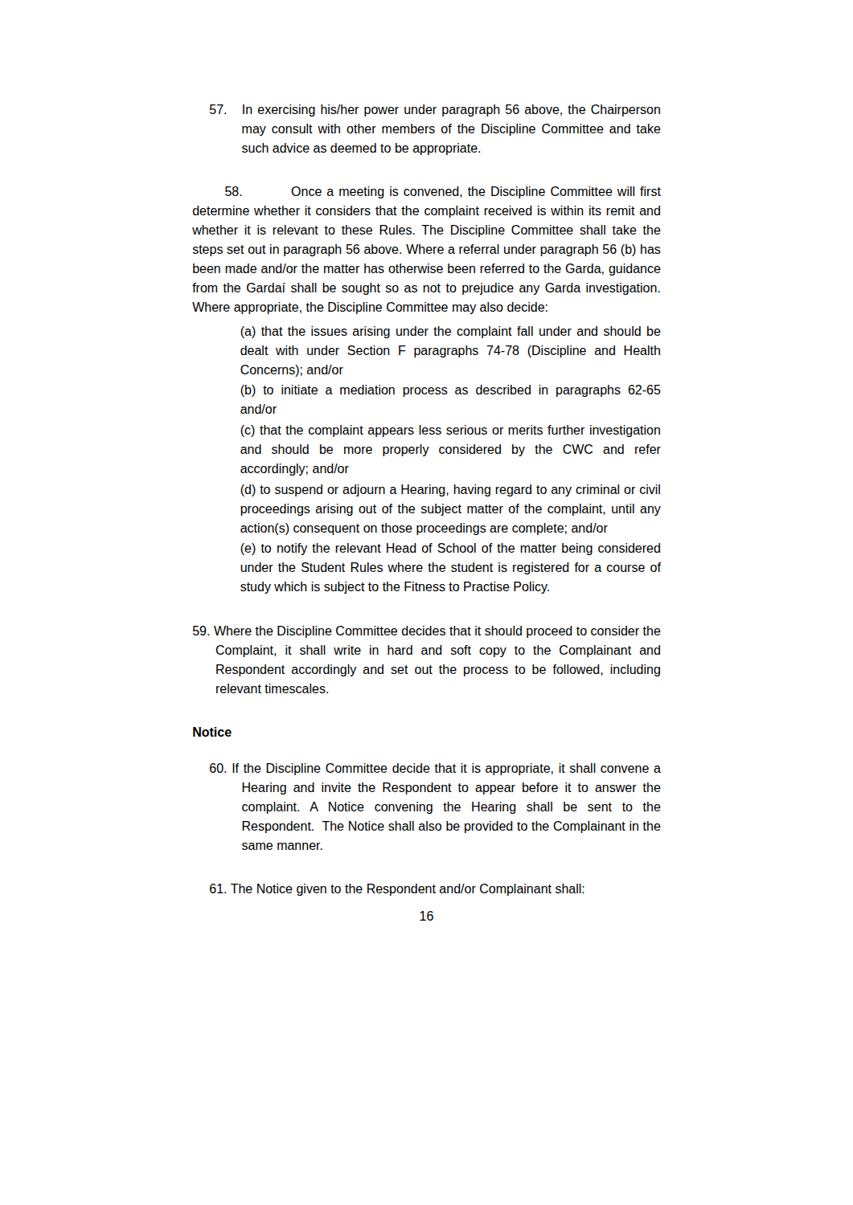57. In exercising his/her power under paragraph 56 above, the Chairperson may consult with other members of the Discipline Committee and take such advice as deemed to be appropriate.
58. Once a meeting is convened, the Discipline Committee will first determine whether it considers that the complaint received is within its remit and whether it is relevant to these Rules. The Discipline Committee shall take the steps set out in paragraph 56 above. Where a referral under paragraph 56 (b) has been made and/or the matter has otherwise been referred to the Garda, guidance from the Gardaí shall be sought so as not to prejudice any Garda investigation. Where appropriate, the Discipline Committee may also decide:
(a) that the issues arising under the complaint fall under and should be dealt with under Section F paragraphs 74-78 (Discipline and Health Concerns); and/or
(b) to initiate a mediation process as described in paragraphs 62-65 and/or
(c) that the complaint appears less serious or merits further investigation and should be more properly considered by the CWC and refer accordingly; and/or
(d) to suspend or adjourn a Hearing, having regard to any criminal or civil proceedings arising out of the subject matter of the complaint, until any action(s) consequent on those proceedings are complete; and/or
(e) to notify the relevant Head of School of the matter being considered under the Student Rules where the student is registered for a course of study which is subject to the Fitness to Practise Policy.
59. Where the Discipline Committee decides that it should proceed to consider the Complaint, it shall write in hard and soft copy to the Complainant and Respondent accordingly and set out the process to be followed, including relevant timescales.
Notice
60. If the Discipline Committee decide that it is appropriate, it shall convene a Hearing and invite the Respondent to appear before it to answer the complaint. A Notice convening the Hearing shall be sent to the Respondent. The Notice shall also be provided to the Complainant in the same manner.
61. The Notice given to the Respondent and/or Complainant shall:
16